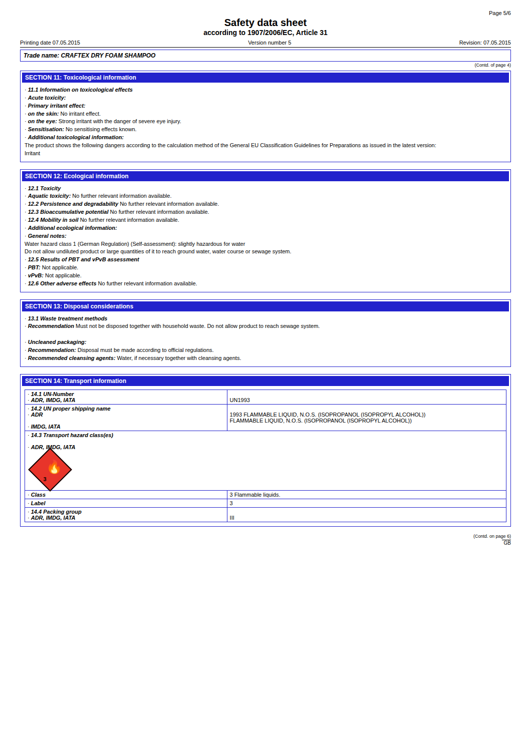Page 5/6
Safety data sheet
according to 1907/2006/EC, Article 31
Printing date 07.05.2015
Version number 5
Revision: 07.05.2015
Trade name: CRAFTEX DRY FOAM SHAMPOO
(Contd. of page 4)
SECTION 11: Toxicological information
· 11.1 Information on toxicological effects
· Acute toxicity:
· Primary irritant effect:
· on the skin: No irritant effect.
· on the eye: Strong irritant with the danger of severe eye injury.
· Sensitisation: No sensitising effects known.
· Additional toxicological information:
The product shows the following dangers according to the calculation method of the General EU Classification Guidelines for Preparations as issued in the latest version:
Irritant
SECTION 12: Ecological information
· 12.1 Toxicity
· Aquatic toxicity: No further relevant information available.
· 12.2 Persistence and degradability No further relevant information available.
· 12.3 Bioaccumulative potential No further relevant information available.
· 12.4 Mobility in soil No further relevant information available.
· Additional ecological information:
· General notes:
Water hazard class 1 (German Regulation) (Self-assessment): slightly hazardous for water
Do not allow undiluted product or large quantities of it to reach ground water, water course or sewage system.
· 12.5 Results of PBT and vPvB assessment
· PBT: Not applicable.
· vPvB: Not applicable.
· 12.6 Other adverse effects No further relevant information available.
SECTION 13: Disposal considerations
· 13.1 Waste treatment methods
· Recommendation Must not be disposed together with household waste. Do not allow product to reach sewage system.
· Uncleaned packaging:
· Recommendation: Disposal must be made according to official regulations.
· Recommended cleansing agents: Water, if necessary together with cleansing agents.
SECTION 14: Transport information
| · 14.1 UN-Number · ADR, IMDG, IATA | UN1993 |
| · 14.2 UN proper shipping name · ADR · IMDG, IATA | 1993 FLAMMABLE LIQUID, N.O.S. (ISOPROPANOL (ISOPROPYL ALCOHOL)) FLAMMABLE LIQUID, N.O.S. (ISOPROPANOL (ISOPROPYL ALCOHOL)) |
| · 14.3 Transport hazard class(es) · ADR, IMDG, IATA 🔥 3 |
| · Class | 3 Flammable liquids. |
| · Label | 3 |
| · 14.4 Packing group · ADR, IMDG, IATA | III |
(Contd. on page 6)
GB